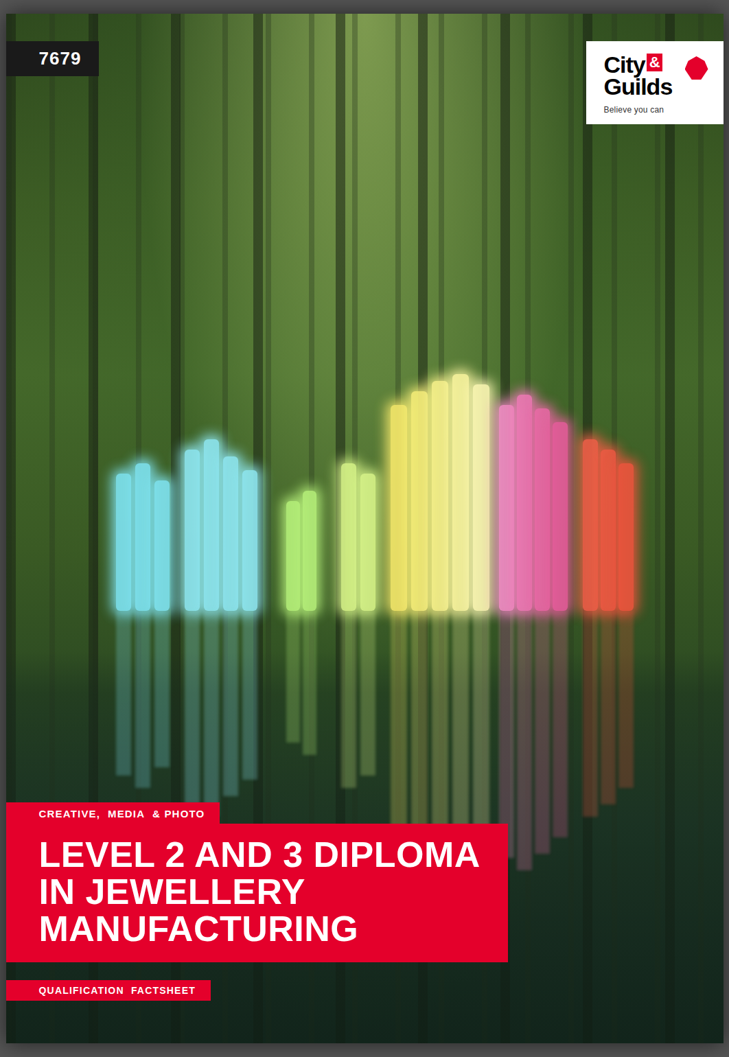7679
City&
Guilds
Believe you can
CREATIVE, MEDIA & PHOTO
Level 2 and 3 Diploma
in Jewellery
Manufacturing
QUALIFICATION FACTSHEET